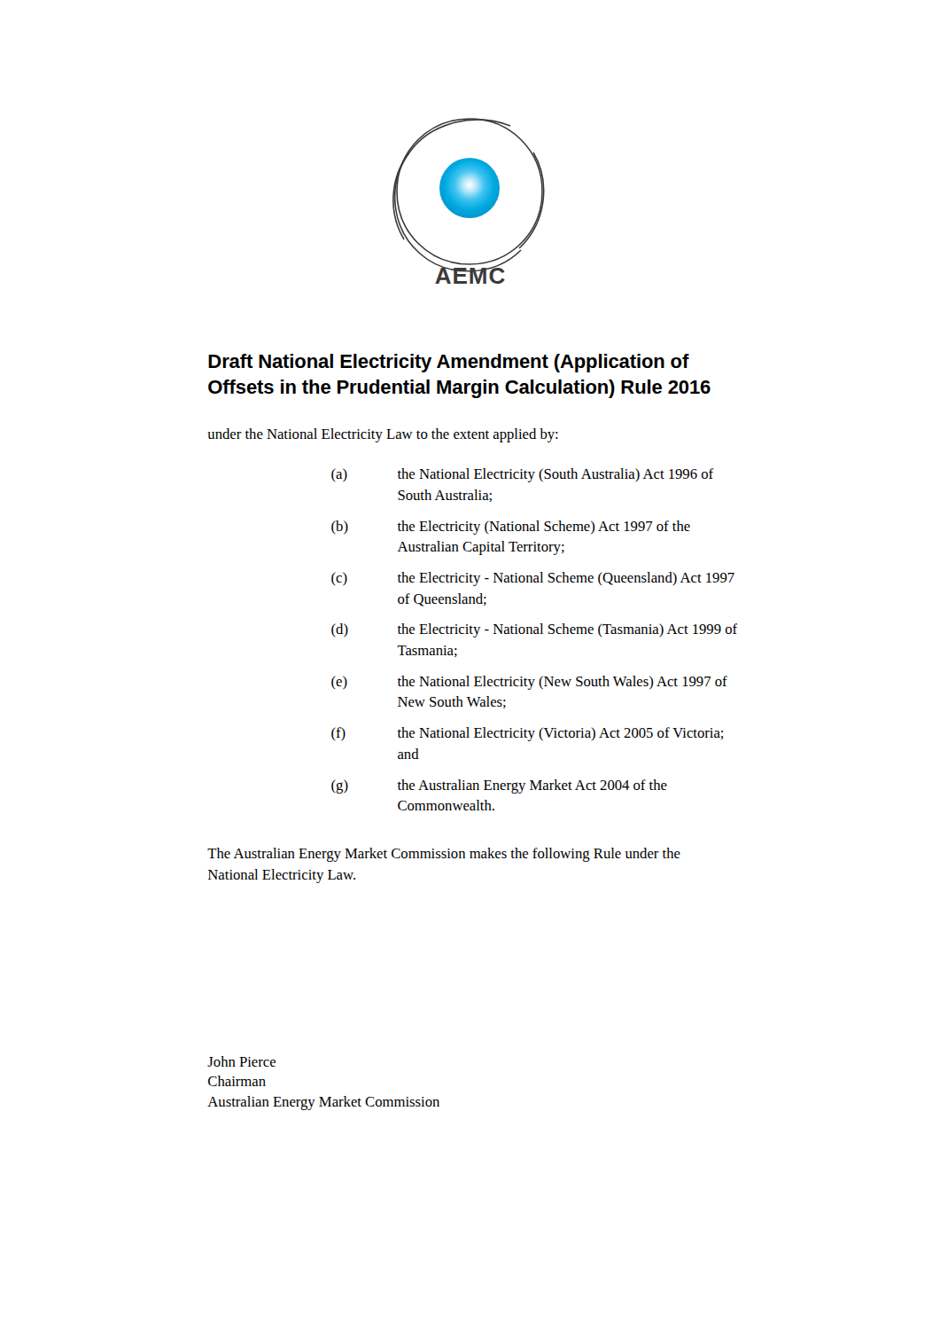AEMC
Draft National Electricity Amendment (Application of Offsets in the Prudential Margin Calculation) Rule 2016
under the National Electricity Law to the extent applied by:
| (a) | the National Electricity (South Australia) Act 1996 of South Australia; |
| (b) | the Electricity (National Scheme) Act 1997 of the Australian Capital Territory; |
| (c) | the Electricity - National Scheme (Queensland) Act 1997 of Queensland; |
| (d) | the Electricity - National Scheme (Tasmania) Act 1999 of Tasmania; |
| (e) | the National Electricity (New South Wales) Act 1997 of New South Wales; |
| (f) | the National Electricity (Victoria) Act 2005 of Victoria; and |
| (g) | the Australian Energy Market Act 2004 of the Commonwealth. |
The Australian Energy Market Commission makes the following Rule under the National Electricity Law.
John Pierce
Chairman
Australian Energy Market Commission